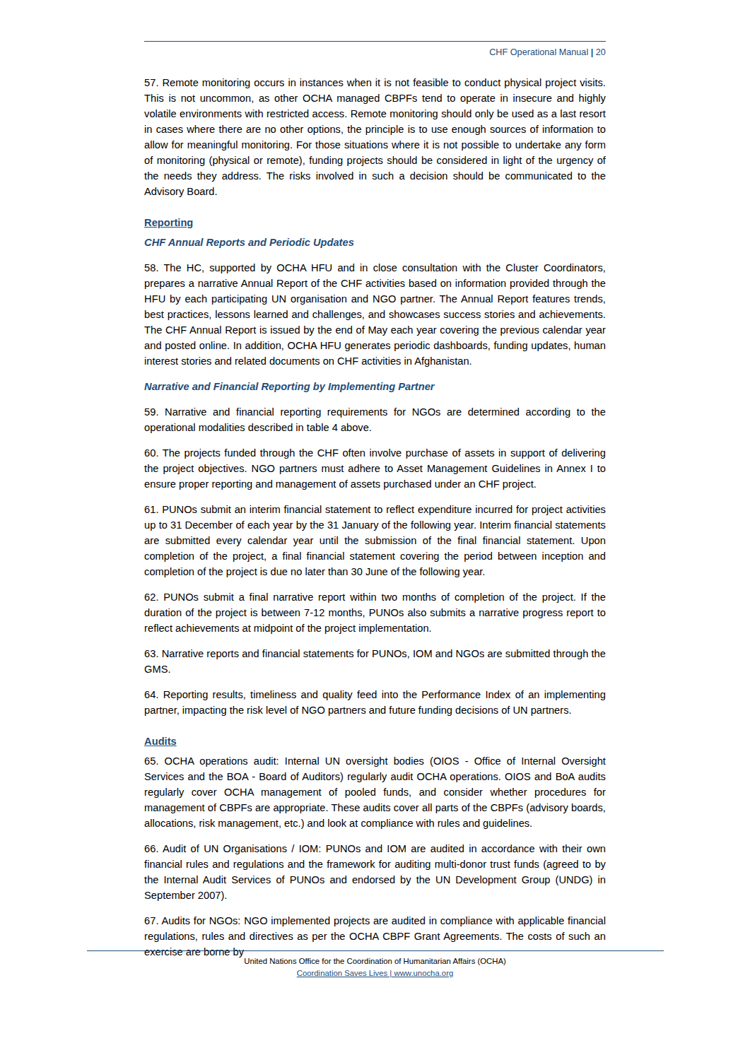CHF Operational Manual | 20
57. Remote monitoring occurs in instances when it is not feasible to conduct physical project visits. This is not uncommon, as other OCHA managed CBPFs tend to operate in insecure and highly volatile environments with restricted access. Remote monitoring should only be used as a last resort in cases where there are no other options, the principle is to use enough sources of information to allow for meaningful monitoring. For those situations where it is not possible to undertake any form of monitoring (physical or remote), funding projects should be considered in light of the urgency of the needs they address. The risks involved in such a decision should be communicated to the Advisory Board.
Reporting
CHF Annual Reports and Periodic Updates
58. The HC, supported by OCHA HFU and in close consultation with the Cluster Coordinators, prepares a narrative Annual Report of the CHF activities based on information provided through the HFU by each participating UN organisation and NGO partner. The Annual Report features trends, best practices, lessons learned and challenges, and showcases success stories and achievements. The CHF Annual Report is issued by the end of May each year covering the previous calendar year and posted online. In addition, OCHA HFU generates periodic dashboards, funding updates, human interest stories and related documents on CHF activities in Afghanistan.
Narrative and Financial Reporting by Implementing Partner
59. Narrative and financial reporting requirements for NGOs are determined according to the operational modalities described in table 4 above.
60. The projects funded through the CHF often involve purchase of assets in support of delivering the project objectives. NGO partners must adhere to Asset Management Guidelines in Annex I to ensure proper reporting and management of assets purchased under an CHF project.
61. PUNOs submit an interim financial statement to reflect expenditure incurred for project activities up to 31 December of each year by the 31 January of the following year. Interim financial statements are submitted every calendar year until the submission of the final financial statement. Upon completion of the project, a final financial statement covering the period between inception and completion of the project is due no later than 30 June of the following year.
62. PUNOs submit a final narrative report within two months of completion of the project. If the duration of the project is between 7-12 months, PUNOs also submits a narrative progress report to reflect achievements at midpoint of the project implementation.
63. Narrative reports and financial statements for PUNOs, IOM and NGOs are submitted through the GMS.
64. Reporting results, timeliness and quality feed into the Performance Index of an implementing partner, impacting the risk level of NGO partners and future funding decisions of UN partners.
Audits
65. OCHA operations audit: Internal UN oversight bodies (OIOS - Office of Internal Oversight Services and the BOA - Board of Auditors) regularly audit OCHA operations. OIOS and BoA audits regularly cover OCHA management of pooled funds, and consider whether procedures for management of CBPFs are appropriate. These audits cover all parts of the CBPFs (advisory boards, allocations, risk management, etc.) and look at compliance with rules and guidelines.
66. Audit of UN Organisations / IOM: PUNOs and IOM are audited in accordance with their own financial rules and regulations and the framework for auditing multi-donor trust funds (agreed to by the Internal Audit Services of PUNOs and endorsed by the UN Development Group (UNDG) in September 2007).
67. Audits for NGOs: NGO implemented projects are audited in compliance with applicable financial regulations, rules and directives as per the OCHA CBPF Grant Agreements. The costs of such an exercise are borne by
United Nations Office for the Coordination of Humanitarian Affairs (OCHA)
Coordination Saves Lives | www.unocha.org